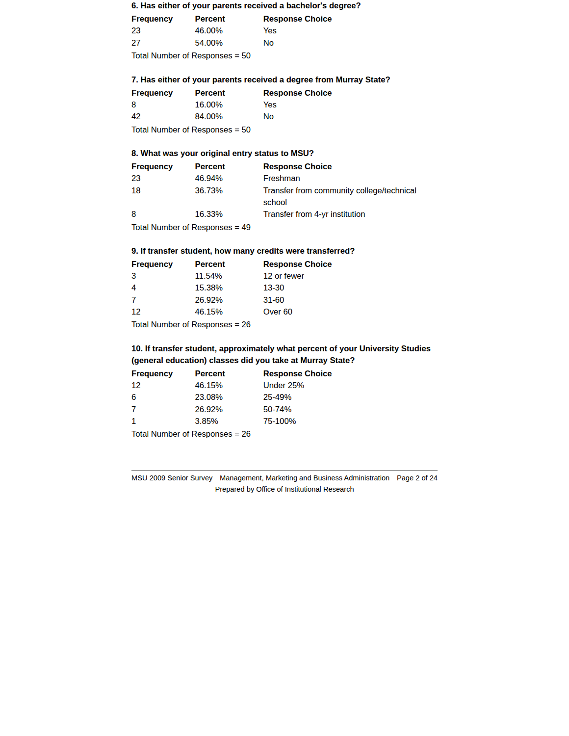6. Has either of your parents received a bachelor's degree?
| Frequency | Percent | Response Choice |
| --- | --- | --- |
| 23 | 46.00% | Yes |
| 27 | 54.00% | No |
Total Number of Responses = 50
7. Has either of your parents received a degree from Murray State?
| Frequency | Percent | Response Choice |
| --- | --- | --- |
| 8 | 16.00% | Yes |
| 42 | 84.00% | No |
Total Number of Responses = 50
8. What was your original entry status to MSU?
| Frequency | Percent | Response Choice |
| --- | --- | --- |
| 23 | 46.94% | Freshman |
| 18 | 36.73% | Transfer from community college/technical school |
| 8 | 16.33% | Transfer from 4-yr institution |
Total Number of Responses = 49
9. If transfer student, how many credits were transferred?
| Frequency | Percent | Response Choice |
| --- | --- | --- |
| 3 | 11.54% | 12 or fewer |
| 4 | 15.38% | 13-30 |
| 7 | 26.92% | 31-60 |
| 12 | 46.15% | Over 60 |
Total Number of Responses = 26
10. If transfer student, approximately what percent of your University Studies (general education) classes did you take at Murray State?
| Frequency | Percent | Response Choice |
| --- | --- | --- |
| 12 | 46.15% | Under 25% |
| 6 | 23.08% | 25-49% |
| 7 | 26.92% | 50-74% |
| 1 | 3.85% | 75-100% |
Total Number of Responses = 26
MSU 2009 Senior Survey Management, Marketing and Business Administration Page 2 of 24
Prepared by Office of Institutional Research